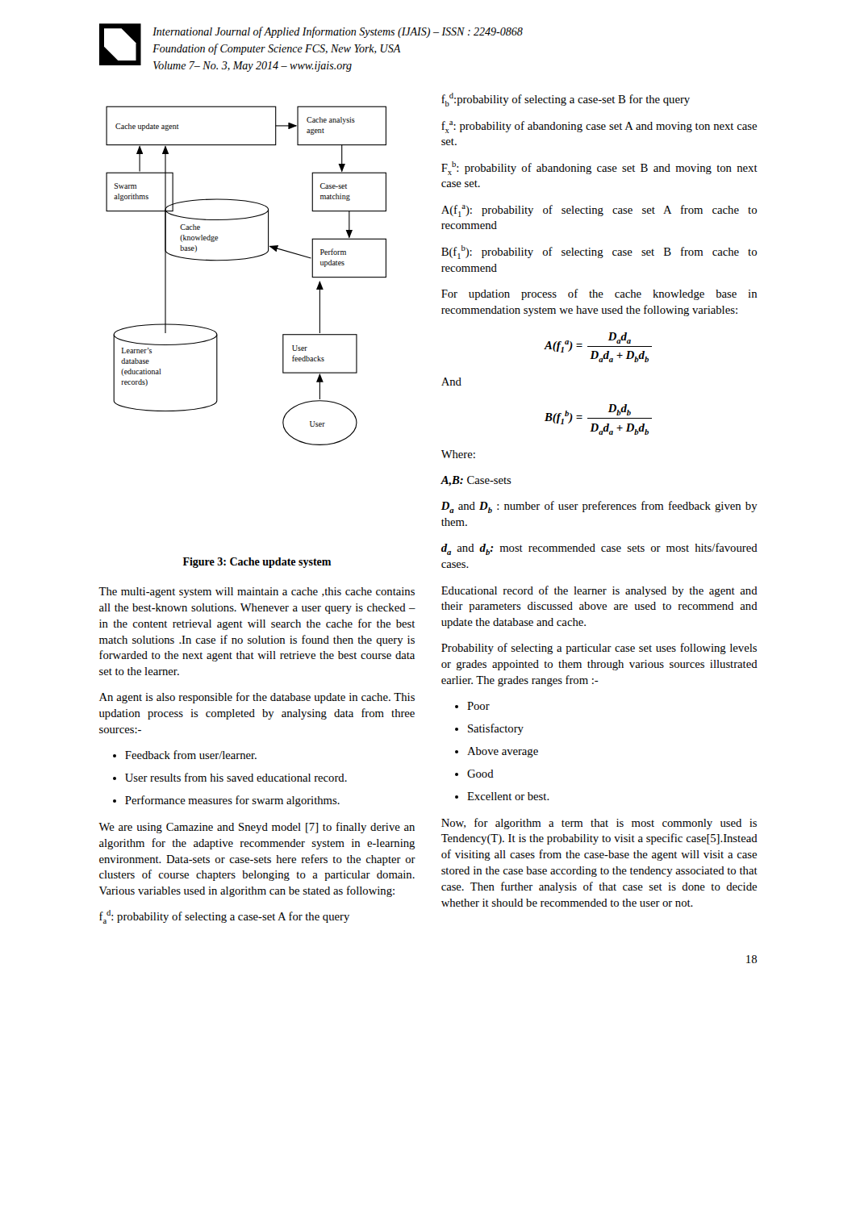International Journal of Applied Information Systems (IJAIS) – ISSN : 2249-0868
Foundation of Computer Science FCS, New York, USA
Volume 7– No. 3, May 2014 – www.ijais.org
Cache update agent Cache analysis agent Swarm algorithms Case-set matching Perform updates Cache (knowledge base) Learner’s database (educational records) User feedbacks User
Figure 3: Cache update system
The multi-agent system will maintain a cache ,this cache contains all the best-known solutions. Whenever a user query is checked –in the content retrieval agent will search the cache for the best match solutions .In case if no solution is found then the query is forwarded to the next agent that will retrieve the best course data set to the learner.
An agent is also responsible for the database update in cache. This updation process is completed by analysing data from three sources:-
Feedback from user/learner.
User results from his saved educational record.
Performance measures for swarm algorithms.
We are using Camazine and Sneyd model [7] to finally derive an algorithm for the adaptive recommender system in e-learning environment. Data-sets or case-sets here refers to the chapter or clusters of course chapters belonging to a particular domain. Various variables used in algorithm can be stated as following:
fad: probability of selecting a case-set A for the query
fbd:probability of selecting a case-set B for the query
fxa: probability of abandoning case set A and moving ton next case set.
Fxb: probability of abandoning case set B and moving ton next case set.
A(f1a): probability of selecting case set A from cache to recommend
B(f1b): probability of selecting case set B from cache to recommend
For updation process of the cache knowledge base in recommendation system we have used the following variables:
A(f1a) = Dada Dada + Dbdb
And
B(f1b) = Dbdb Dada + Dbdb
Where:
A,B: Case-sets
Da and Db : number of user preferences from feedback given by them.
da and db: most recommended case sets or most hits/favoured cases.
Educational record of the learner is analysed by the agent and their parameters discussed above are used to recommend and update the database and cache.
Probability of selecting a particular case set uses following levels or grades appointed to them through various sources illustrated earlier. The grades ranges from :-
Poor
Satisfactory
Above average
Good
Excellent or best.
Now, for algorithm a term that is most commonly used is Tendency(T). It is the probability to visit a specific case[5].Instead of visiting all cases from the case-base the agent will visit a case stored in the case base according to the tendency associated to that case. Then further analysis of that case set is done to decide whether it should be recommended to the user or not.
18